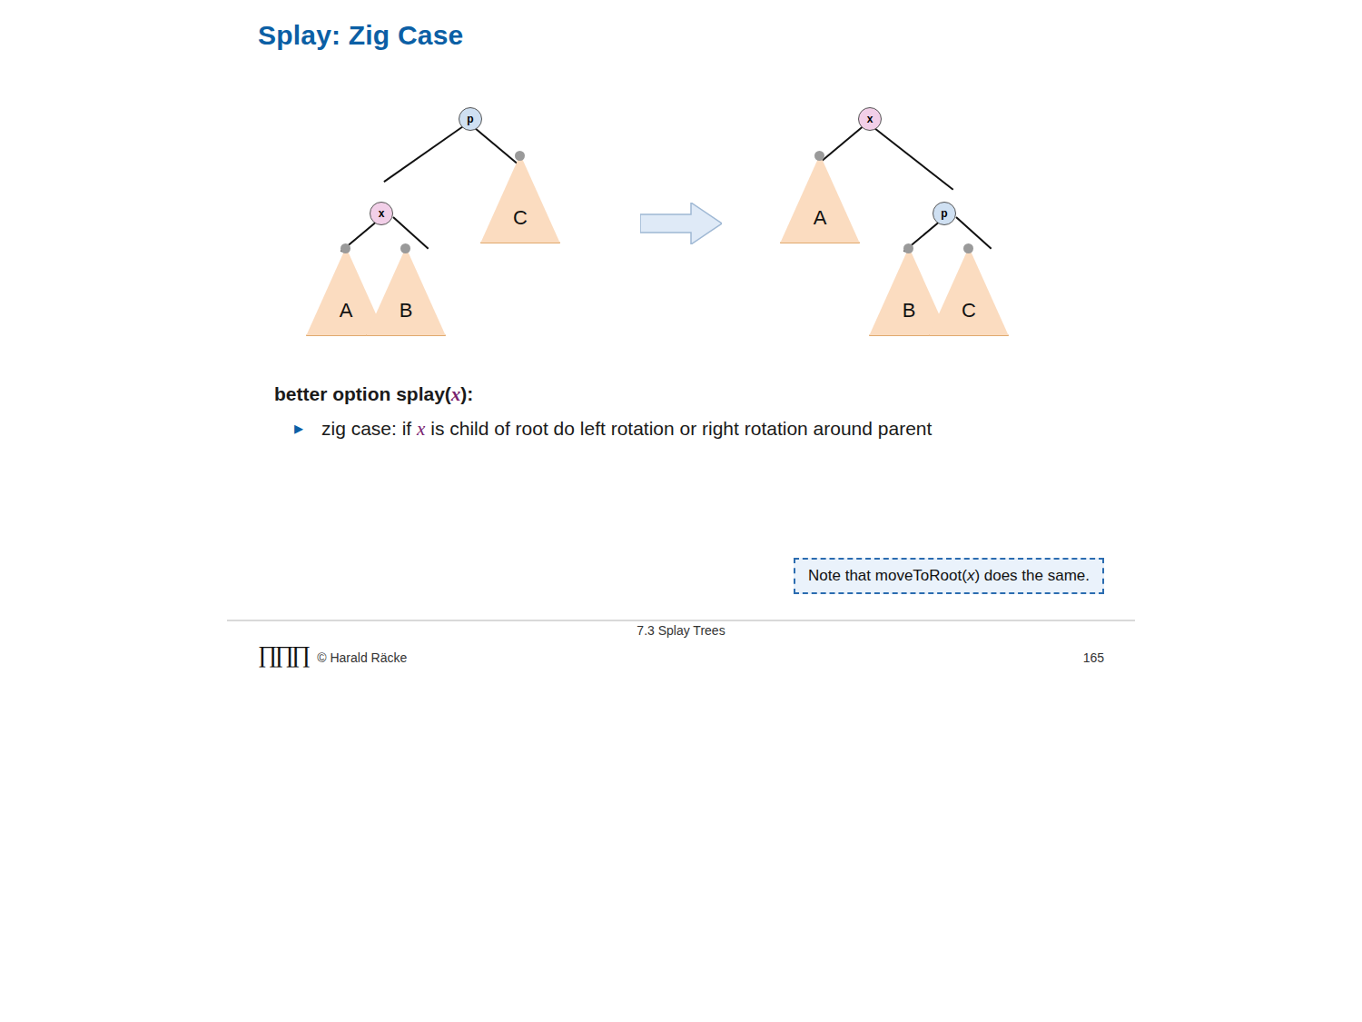Splay: Zig Case
p
x
A
B
C
x
p
A
B
C
better option splay(x):
zig case: if x is child of root do left rotation or right rotation around parent
Note that moveToRoot(x) does the same.
7.3 Splay Trees
∏∏∏ © Harald Räcke
165